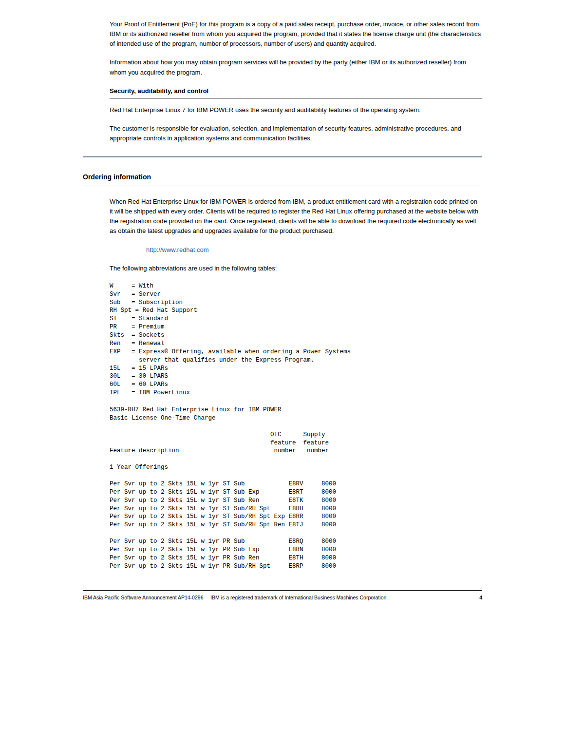Your Proof of Entitlement (PoE) for this program is a copy of a paid sales receipt, purchase order, invoice, or other sales record from IBM or its authorized reseller from whom you acquired the program, provided that it states the license charge unit (the characteristics of intended use of the program, number of processors, number of users) and quantity acquired.
Information about how you may obtain program services will be provided by the party (either IBM or its authorized reseller) from whom you acquired the program.
Security, auditability, and control
Red Hat Enterprise Linux 7 for IBM POWER uses the security and auditability features of the operating system.
The customer is responsible for evaluation, selection, and implementation of security features, administrative procedures, and appropriate controls in application systems and communication facilities.
Ordering information
When Red Hat Enterprise Linux for IBM POWER is ordered from IBM, a product entitlement card with a registration code printed on it will be shipped with every order. Clients will be required to register the Red Hat Linux offering purchased at the website below with the registration code provided on the card. Once registered, clients will be able to download the required code electronically as well as obtain the latest upgrades and upgrades available for the product purchased.
http://www.redhat.com
The following abbreviations are used in the following tables:
W     = With
Svr   = Server
Sub   = Subscription
RH Spt = Red Hat Support
ST    = Standard
PR    = Premium
Skts  = Sockets
Ren   = Renewal
EXP   = Express® Offering, available when ordering a Power Systems
        server that qualifies under the Express Program.
15L   = 15 LPARs
30L   = 30 LPARS
60L   = 60 LPARs
IPL   = IBM PowerLinux
5639-RH7 Red Hat Enterprise Linux for IBM POWER
Basic License One-Time Charge

                                            OTC      Supply
                                            feature  feature
Feature description                          number   number

1 Year Offerings

Per Svr up to 2 Skts 15L w 1yr ST Sub            E8RV     8000
Per Svr up to 2 Skts 15L w 1yr ST Sub Exp        E8RT     8000
Per Svr up to 2 Skts 15L w 1yr ST Sub Ren        E8TK     8000
Per Svr up to 2 Skts 15L w 1yr ST Sub/RH Spt     E8RU     8000
Per Svr up to 2 Skts 15L w 1yr ST Sub/RH Spt Exp E8RR     8000
Per Svr up to 2 Skts 15L w 1yr ST Sub/RH Spt Ren E8TJ     8000

Per Svr up to 2 Skts 15L w 1yr PR Sub            E8RQ     8000
Per Svr up to 2 Skts 15L w 1yr PR Sub Exp        E8RN     8000
Per Svr up to 2 Skts 15L w 1yr PR Sub Ren        E8TH     8000
Per Svr up to 2 Skts 15L w 1yr PR Sub/RH Spt     E8RP     8000
IBM Asia Pacific Software Announcement AP14-0296 IBM is a registered trademark of International Business Machines Corporation
4